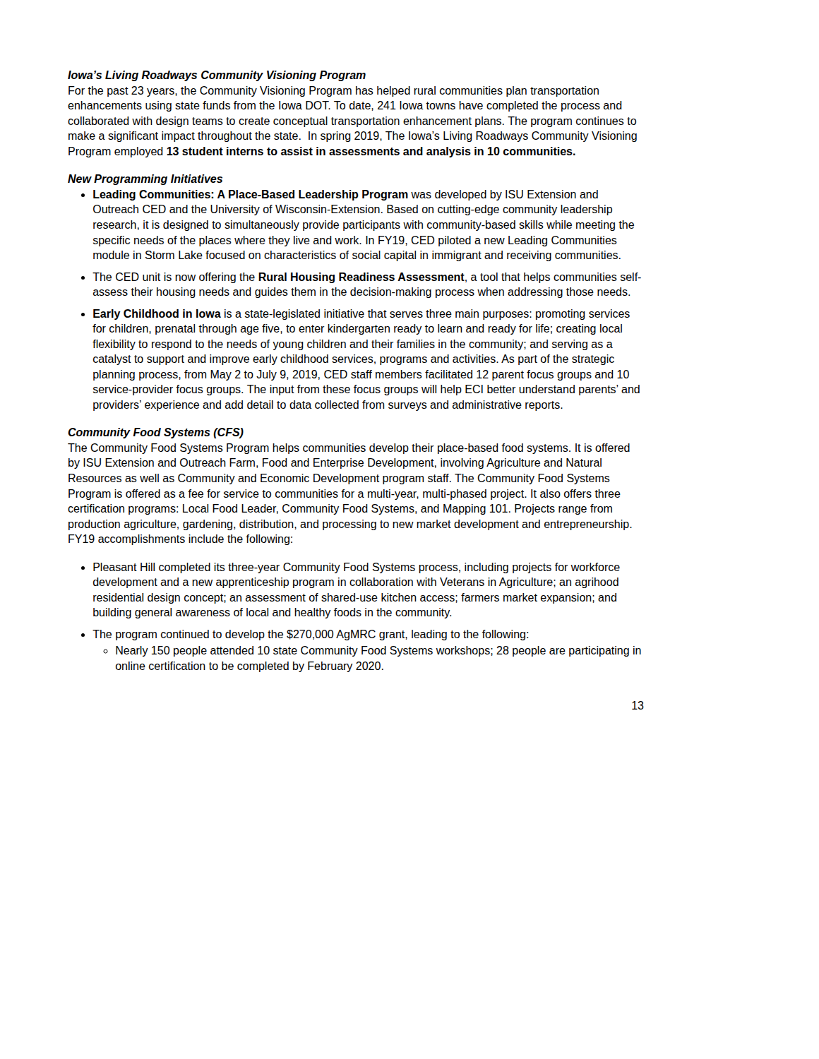Iowa’s Living Roadways Community Visioning Program
For the past 23 years, the Community Visioning Program has helped rural communities plan transportation enhancements using state funds from the Iowa DOT. To date, 241 Iowa towns have completed the process and collaborated with design teams to create conceptual transportation enhancement plans. The program continues to make a significant impact throughout the state. In spring 2019, The Iowa’s Living Roadways Community Visioning Program employed 13 student interns to assist in assessments and analysis in 10 communities.
New Programming Initiatives
Leading Communities: A Place-Based Leadership Program was developed by ISU Extension and Outreach CED and the University of Wisconsin-Extension. Based on cutting-edge community leadership research, it is designed to simultaneously provide participants with community-based skills while meeting the specific needs of the places where they live and work. In FY19, CED piloted a new Leading Communities module in Storm Lake focused on characteristics of social capital in immigrant and receiving communities.
The CED unit is now offering the Rural Housing Readiness Assessment, a tool that helps communities self-assess their housing needs and guides them in the decision-making process when addressing those needs.
Early Childhood in Iowa is a state-legislated initiative that serves three main purposes: promoting services for children, prenatal through age five, to enter kindergarten ready to learn and ready for life; creating local flexibility to respond to the needs of young children and their families in the community; and serving as a catalyst to support and improve early childhood services, programs and activities. As part of the strategic planning process, from May 2 to July 9, 2019, CED staff members facilitated 12 parent focus groups and 10 service-provider focus groups. The input from these focus groups will help ECI better understand parents’ and providers’ experience and add detail to data collected from surveys and administrative reports.
Community Food Systems (CFS)
The Community Food Systems Program helps communities develop their place-based food systems. It is offered by ISU Extension and Outreach Farm, Food and Enterprise Development, involving Agriculture and Natural Resources as well as Community and Economic Development program staff. The Community Food Systems Program is offered as a fee for service to communities for a multi-year, multi-phased project. It also offers three certification programs: Local Food Leader, Community Food Systems, and Mapping 101. Projects range from production agriculture, gardening, distribution, and processing to new market development and entrepreneurship. FY19 accomplishments include the following:
Pleasant Hill completed its three-year Community Food Systems process, including projects for workforce development and a new apprenticeship program in collaboration with Veterans in Agriculture; an agrihood residential design concept; an assessment of shared-use kitchen access; farmers market expansion; and building general awareness of local and healthy foods in the community.
The program continued to develop the $270,000 AgMRC grant, leading to the following:
Nearly 150 people attended 10 state Community Food Systems workshops; 28 people are participating in online certification to be completed by February 2020.
13